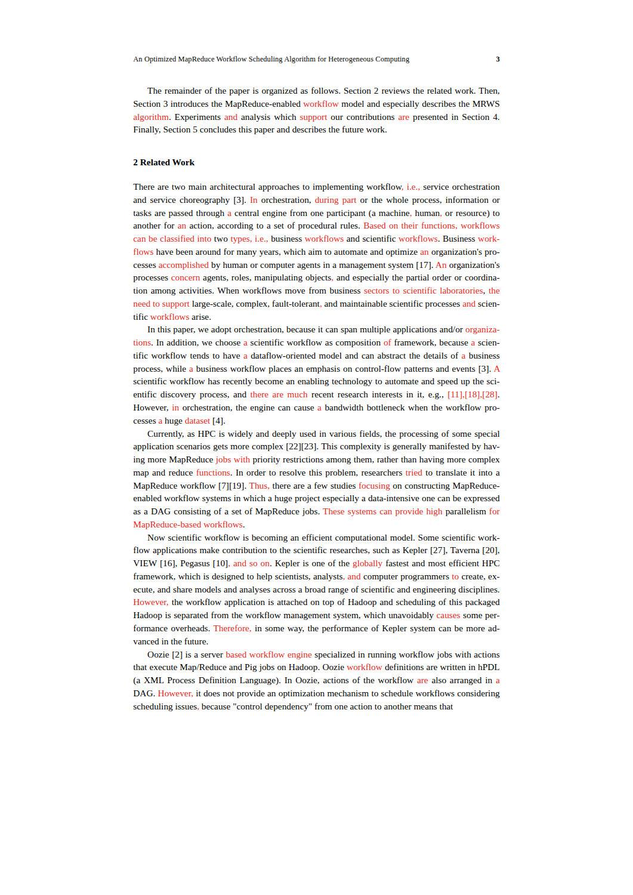An Optimized MapReduce Workflow Scheduling Algorithm for Heterogeneous Computing 3
The remainder of the paper is organized as follows. Section 2 reviews the related work. Then, Section 3 introduces the MapReduce-enabled workflow model and especially describes the MRWS algorithm. Experiments and analysis which support our contributions are presented in Section 4. Finally, Section 5 concludes this paper and describes the future work.
2 Related Work
There are two main architectural approaches to implementing workflow, i.e., service orchestration and service choreography [3]. In orchestration, during part or the whole process, information or tasks are passed through a central engine from one participant (a machine, human, or resource) to another for an action, according to a set of procedural rules. Based on their functions, workflows can be classified into two types, i.e., business workflows and scientific workflows. Business workflows have been around for many years, which aim to automate and optimize an organization's processes accomplished by human or computer agents in a management system [17]. An organization's processes concern agents, roles, manipulating objects, and especially the partial order or coordination among activities. When workflows move from business sectors to scientific laboratories, the need to support large-scale, complex, fault-tolerant, and maintainable scientific processes and scientific workflows arise.
In this paper, we adopt orchestration, because it can span multiple applications and/or organizations. In addition, we choose a scientific workflow as composition of framework, because a scientific workflow tends to have a dataflow-oriented model and can abstract the details of a business process, while a business workflow places an emphasis on control-flow patterns and events [3]. A scientific workflow has recently become an enabling technology to automate and speed up the scientific discovery process, and there are much recent research interests in it, e.g., [11],[18],[28]. However, in orchestration, the engine can cause a bandwidth bottleneck when the workflow processes a huge dataset [4].
Currently, as HPC is widely and deeply used in various fields, the processing of some special application scenarios gets more complex [22][23]. This complexity is generally manifested by having more MapReduce jobs with priority restrictions among them, rather than having more complex map and reduce functions. In order to resolve this problem, researchers tried to translate it into a MapReduce workflow [7][19]. Thus, there are a few studies focusing on constructing MapReduce-enabled workflow systems in which a huge project especially a data-intensive one can be expressed as a DAG consisting of a set of MapReduce jobs. These systems can provide high parallelism for MapReduce-based workflows.
Now scientific workflow is becoming an efficient computational model. Some scientific workflow applications make contribution to the scientific researches, such as Kepler [27], Taverna [20], VIEW [16], Pegasus [10], and so on. Kepler is one of the globally fastest and most efficient HPC framework, which is designed to help scientists, analysts, and computer programmers to create, execute, and share models and analyses across a broad range of scientific and engineering disciplines. However, the workflow application is attached on top of Hadoop and scheduling of this packaged Hadoop is separated from the workflow management system, which unavoidably causes some performance overheads. Therefore, in some way, the performance of Kepler system can be more advanced in the future.
Oozie [2] is a server based workflow engine specialized in running workflow jobs with actions that execute Map/Reduce and Pig jobs on Hadoop. Oozie workflow definitions are written in hPDL (a XML Process Definition Language). In Oozie, actions of the workflow are also arranged in a DAG. However, it does not provide an optimization mechanism to schedule workflows considering scheduling issues, because "control dependency" from one action to another means that